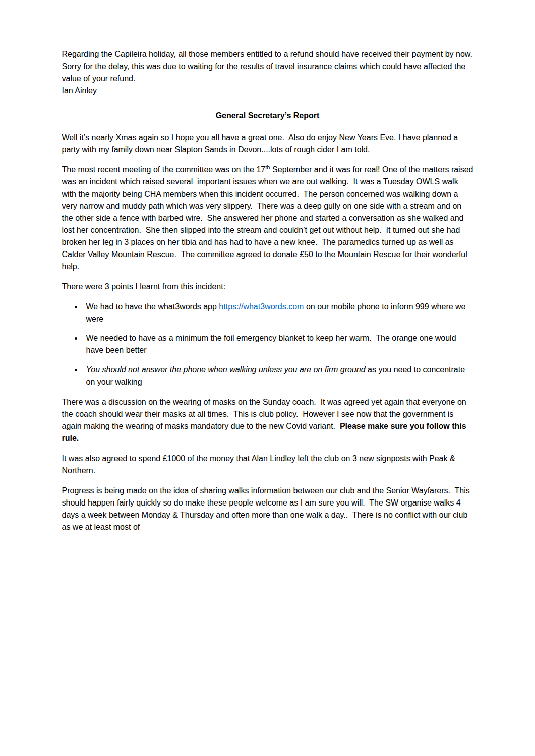Regarding the Capileira holiday, all those members entitled to a refund should have received their payment by now. Sorry for the delay, this was due to waiting for the results of travel insurance claims which could have affected the value of your refund.
Ian Ainley
General Secretary’s Report
Well it’s nearly Xmas again so I hope you all have a great one. Also do enjoy New Years Eve. I have planned a party with my family down near Slapton Sands in Devon....lots of rough cider I am told.
The most recent meeting of the committee was on the 17th September and it was for real! One of the matters raised was an incident which raised several important issues when we are out walking. It was a Tuesday OWLS walk with the majority being CHA members when this incident occurred. The person concerned was walking down a very narrow and muddy path which was very slippery. There was a deep gully on one side with a stream and on the other side a fence with barbed wire. She answered her phone and started a conversation as she walked and lost her concentration. She then slipped into the stream and couldn’t get out without help. It turned out she had broken her leg in 3 places on her tibia and has had to have a new knee. The paramedics turned up as well as Calder Valley Mountain Rescue. The committee agreed to donate £50 to the Mountain Rescue for their wonderful help.
There were 3 points I learnt from this incident:
We had to have the what3words app https://what3words.com on our mobile phone to inform 999 where we were
We needed to have as a minimum the foil emergency blanket to keep her warm. The orange one would have been better
You should not answer the phone when walking unless you are on firm ground as you need to concentrate on your walking
There was a discussion on the wearing of masks on the Sunday coach. It was agreed yet again that everyone on the coach should wear their masks at all times. This is club policy. However I see now that the government is again making the wearing of masks mandatory due to the new Covid variant. Please make sure you follow this rule.
It was also agreed to spend £1000 of the money that Alan Lindley left the club on 3 new signposts with Peak & Northern.
Progress is being made on the idea of sharing walks information between our club and the Senior Wayfarers. This should happen fairly quickly so do make these people welcome as I am sure you will. The SW organise walks 4 days a week between Monday & Thursday and often more than one walk a day.. There is no conflict with our club as we at least most of